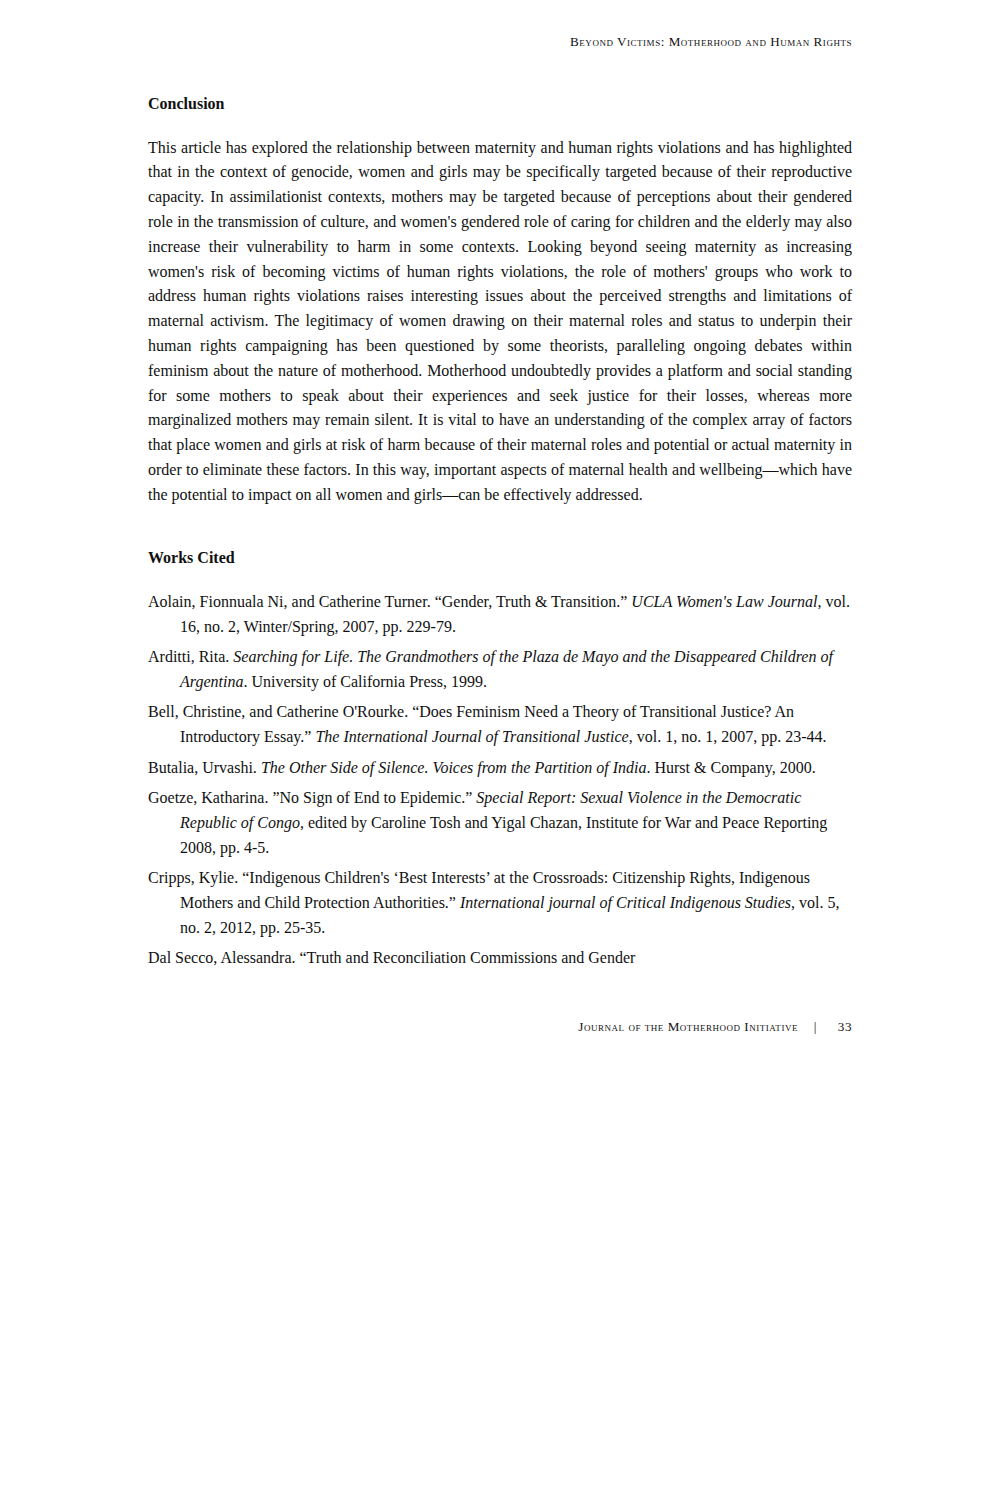Beyond Victims: Motherhood and Human Rights
Conclusion
This article has explored the relationship between maternity and human rights violations and has highlighted that in the context of genocide, women and girls may be specifically targeted because of their reproductive capacity. In assimilationist contexts, mothers may be targeted because of perceptions about their gendered role in the transmission of culture, and women's gendered role of caring for children and the elderly may also increase their vulnerability to harm in some contexts. Looking beyond seeing maternity as increasing women's risk of becoming victims of human rights violations, the role of mothers' groups who work to address human rights violations raises interesting issues about the perceived strengths and limitations of maternal activism. The legitimacy of women drawing on their maternal roles and status to underpin their human rights campaigning has been questioned by some theorists, paralleling ongoing debates within feminism about the nature of motherhood. Motherhood undoubtedly provides a platform and social standing for some mothers to speak about their experiences and seek justice for their losses, whereas more marginalized mothers may remain silent. It is vital to have an understanding of the complex array of factors that place women and girls at risk of harm because of their maternal roles and potential or actual maternity in order to eliminate these factors. In this way, important aspects of maternal health and wellbeing—which have the potential to impact on all women and girls—can be effectively addressed.
Works Cited
Aolain, Fionnuala Ni, and Catherine Turner. “Gender, Truth & Transition.” UCLA Women's Law Journal, vol. 16, no. 2, Winter/Spring, 2007, pp. 229-79.
Arditti, Rita. Searching for Life. The Grandmothers of the Plaza de Mayo and the Disappeared Children of Argentina. University of California Press, 1999.
Bell, Christine, and Catherine O'Rourke. “Does Feminism Need a Theory of Transitional Justice? An Introductory Essay.” The International Journal of Transitional Justice, vol. 1, no. 1, 2007, pp. 23-44.
Butalia, Urvashi. The Other Side of Silence. Voices from the Partition of India. Hurst & Company, 2000.
Goetze, Katharina. ”No Sign of End to Epidemic.” Special Report: Sexual Violence in the Democratic Republic of Congo, edited by Caroline Tosh and Yigal Chazan, Institute for War and Peace Reporting 2008, pp. 4-5.
Cripps, Kylie. “Indigenous Children's ‘Best Interests’ at the Crossroads: Citizenship Rights, Indigenous Mothers and Child Protection Authorities.” International journal of Critical Indigenous Studies, vol. 5, no. 2, 2012, pp. 25-35.
Dal Secco, Alessandra. “Truth and Reconciliation Commissions and Gender
Journal of the Motherhood Initiative|33